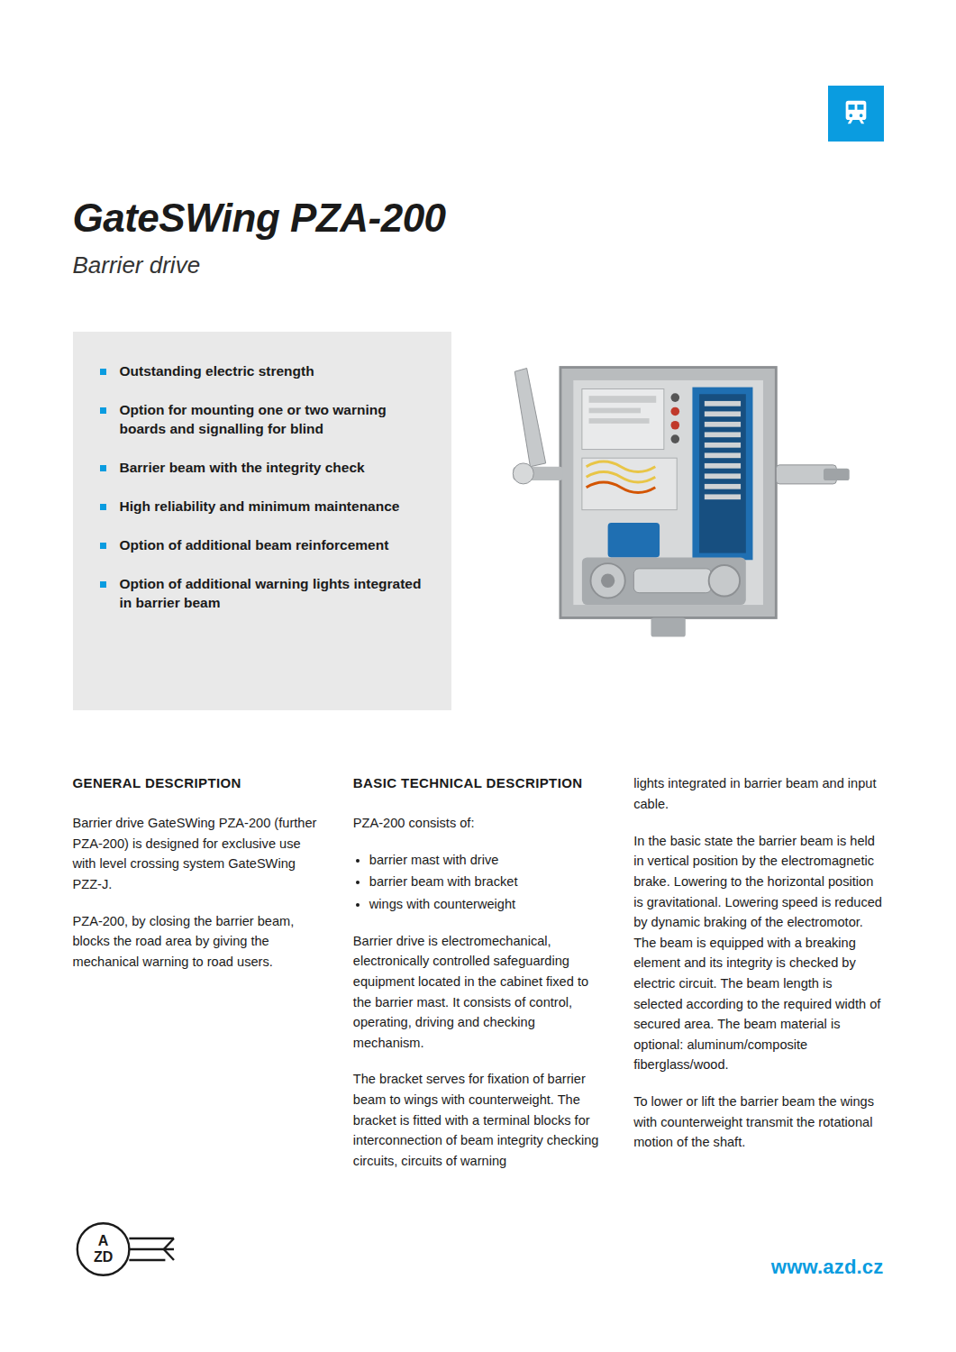GateSWing PZA-200
Barrier drive
Outstanding electric strength
Option for mounting one or two warning boards and signalling for blind
Barrier beam with the integrity check
High reliability and minimum maintenance
Option of additional beam reinforcement
Option of additional warning lights integrated in barrier beam
General description
Barrier drive GateSWing PZA-200 (further PZA-200) is designed for exclusive use with level crossing system GateSWing PZZ-J.
PZA-200, by closing the barrier beam, blocks the road area by giving the mechanical warning to road users.
Basic technical description
PZA-200 consists of:
barrier mast with drive
barrier beam with bracket
wings with counterweight
Barrier drive is electromechanical, electronically controlled safeguarding equipment located in the cabinet fixed to the barrier mast. It consists of control, operating, driving and checking mechanism.
The bracket serves for fixation of barrier beam to wings with counterweight. The bracket is fitted with a terminal blocks for interconnection of beam integrity checking circuits, circuits of warning
lights integrated in barrier beam and input cable.
In the basic state the barrier beam is held in vertical position by the electromagnetic brake. Lowering to the horizontal position is gravitational. Lowering speed is reduced by dynamic braking of the electromotor. The beam is equipped with a breaking element and its integrity is checked by electric circuit. The beam length is selected according to the required width of secured area. The beam material is optional: aluminum/composite fiberglass/wood.
To lower or lift the barrier beam the wings with counterweight transmit the rotational motion of the shaft.
www.azd.cz